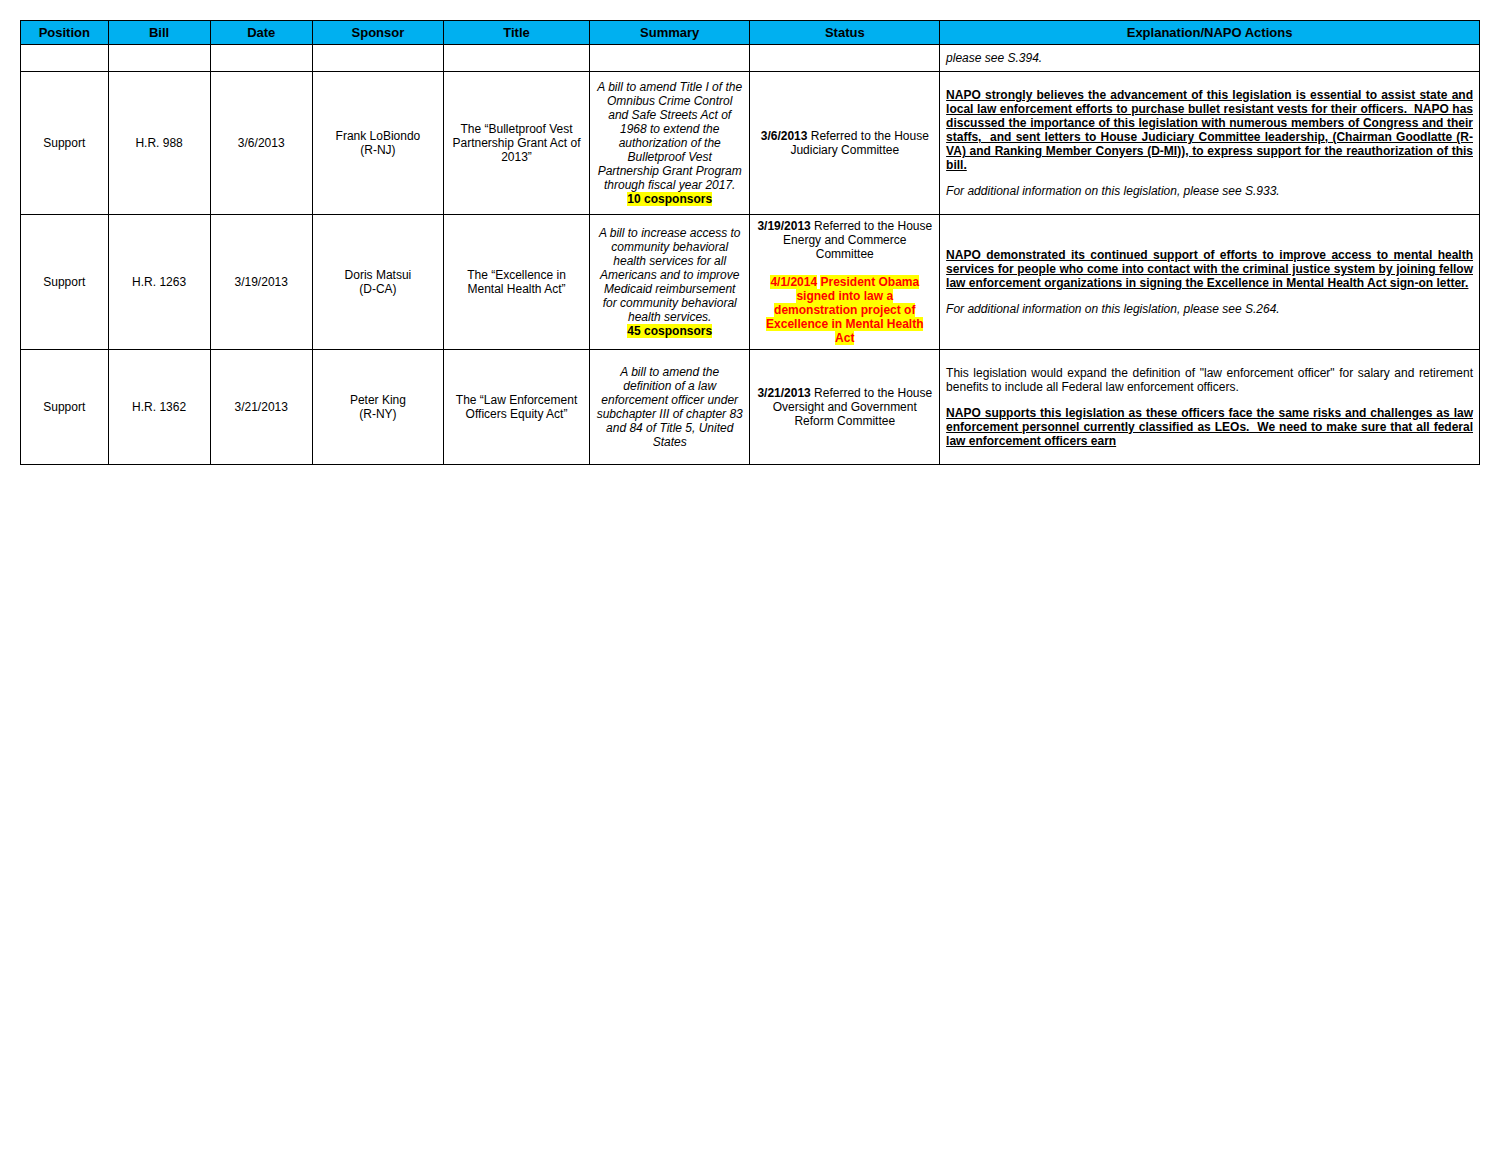| Position | Bill | Date | Sponsor | Title | Summary | Status | Explanation/NAPO Actions |
| --- | --- | --- | --- | --- | --- | --- | --- |
| | | | | | | | please see S.394. |
| Support | H.R. 988 | 3/6/2013 | Frank LoBiondo (R-NJ) | The “Bulletproof Vest Partnership Grant Act of 2013” | A bill to amend Title I of the Omnibus Crime Control and Safe Streets Act of 1968 to extend the authorization of the Bulletproof Vest Partnership Grant Program through fiscal year 2017. 10 cosponsors | 3/6/2013 Referred to the House Judiciary Committee | NAPO strongly believes the advancement of this legislation is essential to assist state and local law enforcement efforts to purchase bullet resistant vests for their officers. NAPO has discussed the importance of this legislation with numerous members of Congress and their staffs, and sent letters to House Judiciary Committee leadership, (Chairman Goodlatte (R-VA) and Ranking Member Conyers (D-MI)), to express support for the reauthorization of this bill. For additional information on this legislation, please see S.933. |
| Support | H.R. 1263 | 3/19/2013 | Doris Matsui (D-CA) | The “Excellence in Mental Health Act” | A bill to increase access to community behavioral health services for all Americans and to improve Medicaid reimbursement for community behavioral health services. 45 cosponsors | 3/19/2013 Referred to the House Energy and Commerce Committee 4/1/2014 President Obama signed into law a demonstration project of Excellence in Mental Health Act | NAPO demonstrated its continued support of efforts to improve access to mental health services for people who come into contact with the criminal justice system by joining fellow law enforcement organizations in signing the Excellence in Mental Health Act sign-on letter. For additional information on this legislation, please see S.264. |
| Support | H.R. 1362 | 3/21/2013 | Peter King (R-NY) | The “Law Enforcement Officers Equity Act” | A bill to amend the definition of a law enforcement officer under subchapter III of chapter 83 and 84 of Title 5, United States | 3/21/2013 Referred to the House Oversight and Government Reform Committee | This legislation would expand the definition of "law enforcement officer" for salary and retirement benefits to include all Federal law enforcement officers. NAPO supports this legislation as these officers face the same risks and challenges as law enforcement personnel currently classified as LEOs. We need to make sure that all federal law enforcement officers earn |